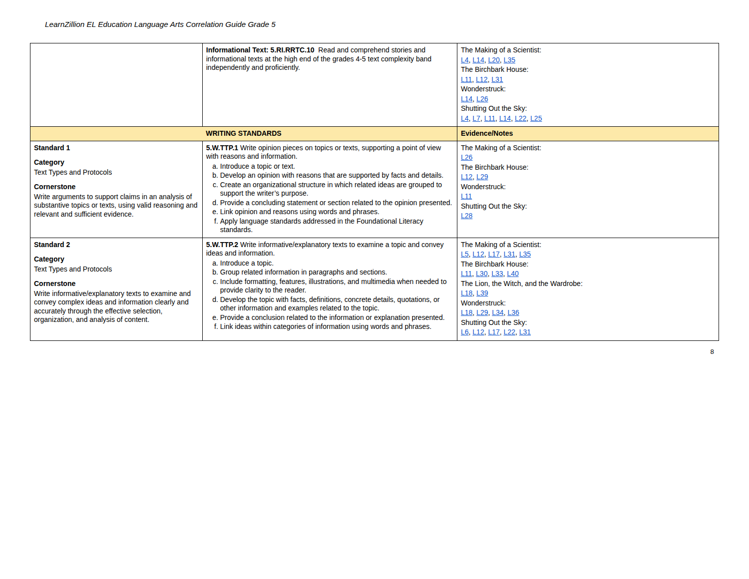LearnZillion EL Education Language Arts Correlation Guide Grade 5
| | Informational Text: 5.RI.RRTC.10 Read and comprehend stories and informational texts at the high end of the grades 4-5 text complexity band independently and proficiently. | The Making of a Scientist: L4 , L14 , L20 , L35 The Birchbark House: L11 , L12 , L31 Wonderstruck: L14 , L26 Shutting Out the Sky: L4 , L7 , L11 , L14 , L22 , L25 |
| WRITING STANDARDS | Evidence/Notes |
| Standard 1 Category Text Types and Protocols Cornerstone Write arguments to support claims in an analysis of substantive topics or texts, using valid reasoning and relevant and sufficient evidence. | 5.W.TTP.1 Write opinion pieces on topics or texts, supporting a point of view with reasons and information. Introduce a topic or text. Develop an opinion with reasons that are supported by facts and details. Create an organizational structure in which related ideas are grouped to support the writer’s purpose. Provide a concluding statement or section related to the opinion presented. Link opinion and reasons using words and phrases. Apply language standards addressed in the Foundational Literacy standards. | The Making of a Scientist: L26 The Birchbark House: L12 , L29 Wonderstruck: L11 Shutting Out the Sky: L28 |
| Standard 2 Category Text Types and Protocols Cornerstone Write informative/explanatory texts to examine and convey complex ideas and information clearly and accurately through the effective selection, organization, and analysis of content. | 5.W.TTP.2 Write informative/explanatory texts to examine a topic and convey ideas and information. Introduce a topic. Group related information in paragraphs and sections. Include formatting, features, illustrations, and multimedia when needed to provide clarity to the reader. Develop the topic with facts, definitions, concrete details, quotations, or other information and examples related to the topic. Provide a conclusion related to the information or explanation presented. Link ideas within categories of information using words and phrases. | The Making of a Scientist: L5 , L12 , L17 , L31 , L35 The Birchbark House: L11 , L30 , L33 , L40 The Lion, the Witch, and the Wardrobe: L18 , L39 Wonderstruck: L18 , L29 , L34 , L36 Shutting Out the Sky: L6 , L12 , L17 , L22 , L31 |
8